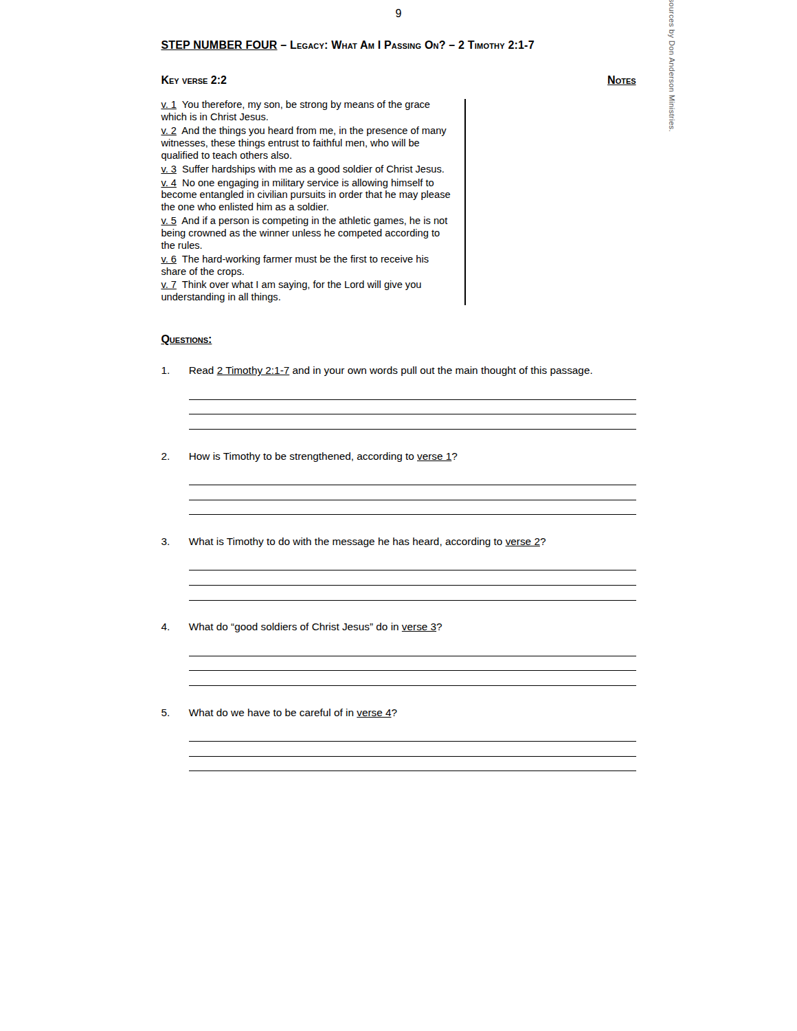9
STEP NUMBER FOUR – Legacy: What Am I Passing On? – 2 Timothy 2:1-7
Key verse 2:2
Notes
v. 1 You therefore, my son, be strong by means of the grace which is in Christ Jesus.
v. 2 And the things you heard from me, in the presence of many witnesses, these things entrust to faithful men, who will be qualified to teach others also.
v. 3 Suffer hardships with me as a good soldier of Christ Jesus.
v. 4 No one engaging in military service is allowing himself to become entangled in civilian pursuits in order that he may please the one who enlisted him as a soldier.
v. 5 And if a person is competing in the athletic games, he is not being crowned as the winner unless he competed according to the rules.
v. 6 The hard-working farmer must be the first to receive his share of the crops.
v. 7 Think over what I am saying, for the Lord will give you understanding in all things.
Questions:
1.
Read 2 Timothy 2:1-7 and in your own words pull out the main thought of this passage.
2.
How is Timothy to be strengthened, according to verse 1?
3.
What is Timothy to do with the message he has heard, according to verse 2?
4.
What do “good soldiers of Christ Jesus” do in verse 3?
5.
What do we have to be careful of in verse 4?
Copyright © 2017 by Bible Teaching Resources by Don Anderson Ministries.